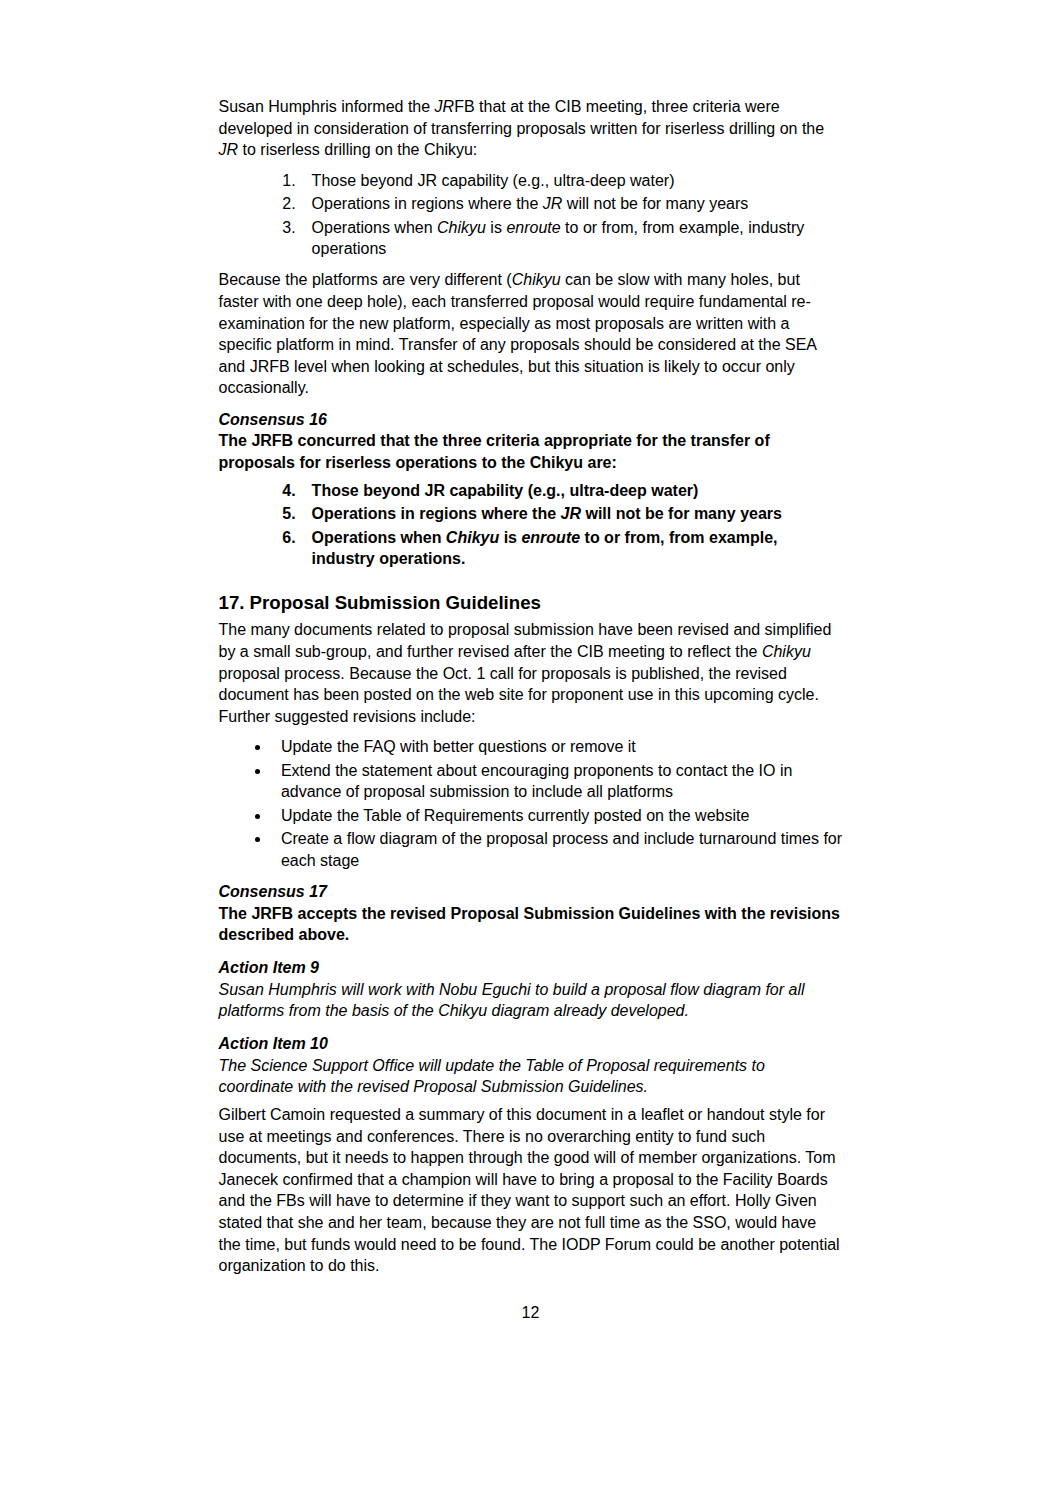Susan Humphris informed the JRFB that at the CIB meeting, three criteria were developed in consideration of transferring proposals written for riserless drilling on the JR to riserless drilling on the Chikyu:
Those beyond JR capability (e.g., ultra-deep water)
Operations in regions where the JR will not be for many years
Operations when Chikyu is enroute to or from, from example, industry operations
Because the platforms are very different (Chikyu can be slow with many holes, but faster with one deep hole), each transferred proposal would require fundamental re-examination for the new platform, especially as most proposals are written with a specific platform in mind. Transfer of any proposals should be considered at the SEA and JRFB level when looking at schedules, but this situation is likely to occur only occasionally.
Consensus 16
The JRFB concurred that the three criteria appropriate for the transfer of proposals for riserless operations to the Chikyu are:
Those beyond JR capability (e.g., ultra-deep water)
Operations in regions where the JR will not be for many years
Operations when Chikyu is enroute to or from, from example, industry operations.
17. Proposal Submission Guidelines
The many documents related to proposal submission have been revised and simplified by a small sub-group, and further revised after the CIB meeting to reflect the Chikyu proposal process. Because the Oct. 1 call for proposals is published, the revised document has been posted on the web site for proponent use in this upcoming cycle. Further suggested revisions include:
Update the FAQ with better questions or remove it
Extend the statement about encouraging proponents to contact the IO in advance of proposal submission to include all platforms
Update the Table of Requirements currently posted on the website
Create a flow diagram of the proposal process and include turnaround times for each stage
Consensus 17
The JRFB accepts the revised Proposal Submission Guidelines with the revisions described above.
Action Item 9
Susan Humphris will work with Nobu Eguchi to build a proposal flow diagram for all platforms from the basis of the Chikyu diagram already developed.
Action Item 10
The Science Support Office will update the Table of Proposal requirements to coordinate with the revised Proposal Submission Guidelines.
Gilbert Camoin requested a summary of this document in a leaflet or handout style for use at meetings and conferences. There is no overarching entity to fund such documents, but it needs to happen through the good will of member organizations. Tom Janecek confirmed that a champion will have to bring a proposal to the Facility Boards and the FBs will have to determine if they want to support such an effort. Holly Given stated that she and her team, because they are not full time as the SSO, would have the time, but funds would need to be found. The IODP Forum could be another potential organization to do this.
12